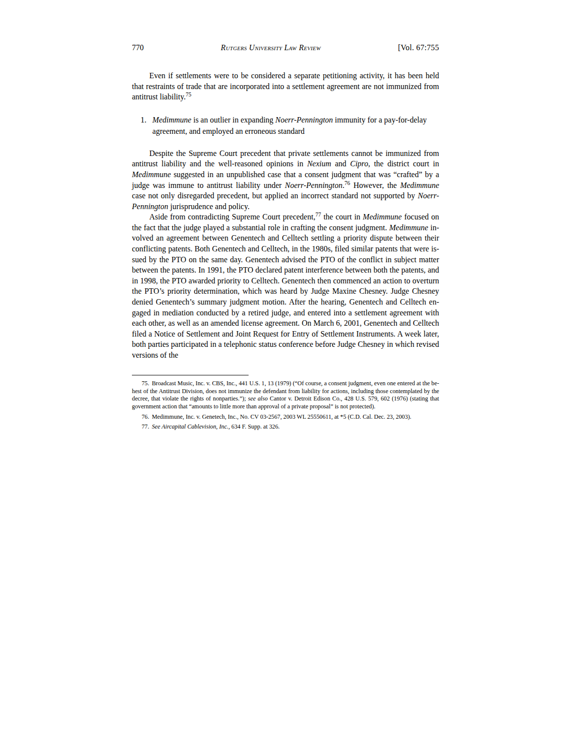770 Rutgers University Law Review [Vol. 67:755
Even if settlements were to be considered a separate petitioning activity, it has been held that restraints of trade that are incorporated into a settlement agreement are not immunized from antitrust liability.75
1. Medimmune is an outlier in expanding Noerr-Pennington immunity for a pay-for-delay agreement, and employed an erroneous standard
Despite the Supreme Court precedent that private settlements cannot be immunized from antitrust liability and the well-reasoned opinions in Nexium and Cipro, the district court in Medimmune suggested in an unpublished case that a consent judgment that was “crafted” by a judge was immune to antitrust liability under Noerr-Pennington.76 However, the Medimmune case not only disregarded precedent, but applied an incorrect standard not supported by Noerr-Pennington jurisprudence and policy.
Aside from contradicting Supreme Court precedent,77 the court in Medimmune focused on the fact that the judge played a substantial role in crafting the consent judgment. Medimmune involved an agreement between Genentech and Celltech settling a priority dispute between their conflicting patents. Both Genentech and Celltech, in the 1980s, filed similar patents that were issued by the PTO on the same day. Genentech advised the PTO of the conflict in subject matter between the patents. In 1991, the PTO declared patent interference between both the patents, and in 1998, the PTO awarded priority to Celltech. Genentech then commenced an action to overturn the PTO’s priority determination, which was heard by Judge Maxine Chesney. Judge Chesney denied Genentech’s summary judgment motion. After the hearing, Genentech and Celltech engaged in mediation conducted by a retired judge, and entered into a settlement agreement with each other, as well as an amended license agreement. On March 6, 2001, Genentech and Celltech filed a Notice of Settlement and Joint Request for Entry of Settlement Instruments. A week later, both parties participated in a telephonic status conference before Judge Chesney in which revised versions of the
75. Broadcast Music, Inc. v. CBS, Inc., 441 U.S. 1, 13 (1979) (“Of course, a consent judgment, even one entered at the behest of the Antitrust Division, does not immunize the defendant from liability for actions, including those contemplated by the decree, that violate the rights of nonparties.”); see also Cantor v. Detroit Edison Co., 428 U.S. 579, 602 (1976) (stating that government action that “amounts to little more than approval of a private proposal” is not protected).
76. Medimmune, Inc. v. Genetech, Inc., No. CV 03-2567, 2003 WL 25550611, at *5 (C.D. Cal. Dec. 23, 2003).
77. See Aircapital Cablevision, Inc., 634 F. Supp. at 326.